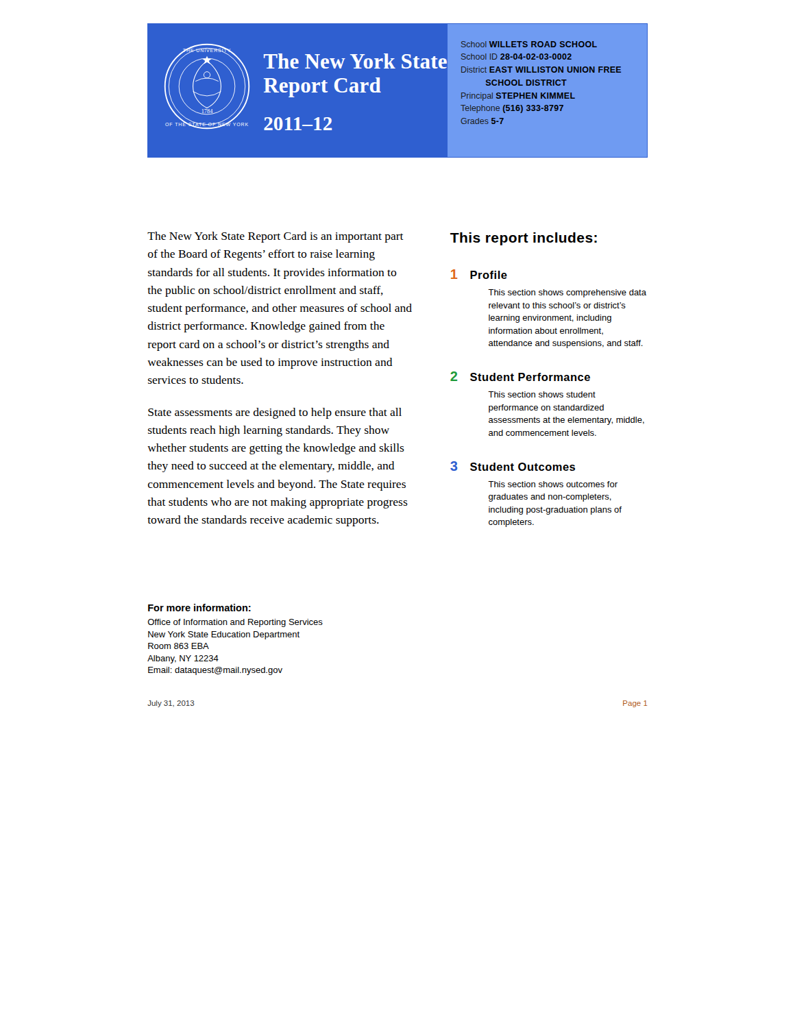1784 THE UNIVERSITY OF THE STATE OF NEW YORK
The New York State
Report Card 2011–12
School WILLETS ROAD SCHOOL
School ID 28-04-02-03-0002
District EAST WILLISTON UNION FREE SCHOOL DISTRICT
Principal STEPHEN KIMMEL
Telephone (516) 333-8797
Grades 5-7
The New York State Report Card is an important part of the Board of Regents’ effort to raise learning standards for all students. It provides information to the public on school/district enrollment and staff, student performance, and other measures of school and district performance. Knowledge gained from the report card on a school’s or district’s strengths and weaknesses can be used to improve instruction and services to students.
State assessments are designed to help ensure that all students reach high learning standards. They show whether students are getting the knowledge and skills they need to succeed at the elementary, middle, and commencement levels and beyond. The State requires that students who are not making appropriate progress toward the standards receive academic supports.
This report includes:
1
Profile
This section shows comprehensive data relevant to this school’s or district’s learning environment, including information about enrollment, attendance and suspensions, and staff.
2
Student Performance
This section shows student performance on standardized assessments at the elementary, middle, and commencement levels.
3
Student Outcomes
This section shows outcomes for graduates and non-completers, including post-graduation plans of completers.
For more information:
Office of Information and Reporting Services
New York State Education Department
Room 863 EBA
Albany, NY 12234
Email: dataquest@mail.nysed.gov
July 31, 2013
Page 1